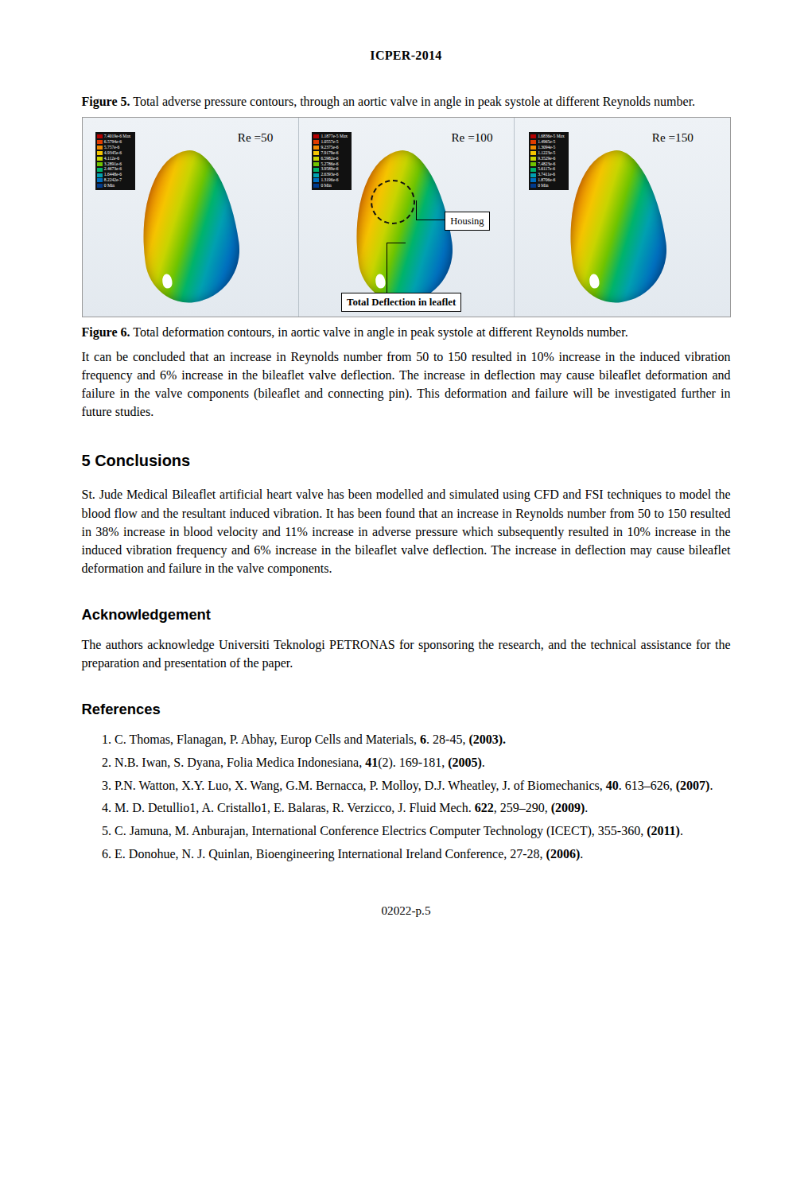ICPER-2014
Figure 5. Total adverse pressure contours, through an aortic valve in angle in peak systole at different Reynolds number.
7.4019e-6 Max
6.5794e-6
5.757e-6
4.9345e-6
4.112e-6
3.2891e-6
2.4673e-6
1.6448e-6
8.2242e-7
0 Min
1.1877e-5 Max
1.0557e-5
9.2375e-6
7.9179e-6
6.5982e-6
5.2786e-6
3.9589e-6
2.6393e-6
1.3196e-6
0 Min
1.6836e-5 Max
1.4965e-5
1.3094e-5
1.1223e-5
9.3529e-6
7.4823e-6
5.6117e-6
3.7411e-6
1.8706e-6
0 Min
Re =50 Re =100 Re =150
Housing
Total Deflection in leaflet
Figure 6. Total deformation contours, in aortic valve in angle in peak systole at different Reynolds number.
It can be concluded that an increase in Reynolds number from 50 to 150 resulted in 10% increase in the induced vibration frequency and 6% increase in the bileaflet valve deflection. The increase in deflection may cause bileaflet deformation and failure in the valve components (bileaflet and connecting pin). This deformation and failure will be investigated further in future studies.
5 Conclusions
St. Jude Medical Bileaflet artificial heart valve has been modelled and simulated using CFD and FSI techniques to model the blood flow and the resultant induced vibration. It has been found that an increase in Reynolds number from 50 to 150 resulted in 38% increase in blood velocity and 11% increase in adverse pressure which subsequently resulted in 10% increase in the induced vibration frequency and 6% increase in the bileaflet valve deflection. The increase in deflection may cause bileaflet deformation and failure in the valve components.
Acknowledgement
The authors acknowledge Universiti Teknologi PETRONAS for sponsoring the research, and the technical assistance for the preparation and presentation of the paper.
References
C. Thomas, Flanagan, P. Abhay, Europ Cells and Materials, 6. 28-45, (2003).
N.B. Iwan, S. Dyana, Folia Medica Indonesiana, 41(2). 169-181, (2005).
P.N. Watton, X.Y. Luo, X. Wang, G.M. Bernacca, P. Molloy, D.J. Wheatley, J. of Biomechanics, 40. 613–626, (2007).
M. D. Detullio1, A. Cristallo1, E. Balaras, R. Verzicco, J. Fluid Mech. 622, 259–290, (2009).
C. Jamuna, M. Anburajan, International Conference Electrics Computer Technology (ICECT), 355-360, (2011).
E. Donohue, N. J. Quinlan, Bioengineering International Ireland Conference, 27-28, (2006).
02022-p.5